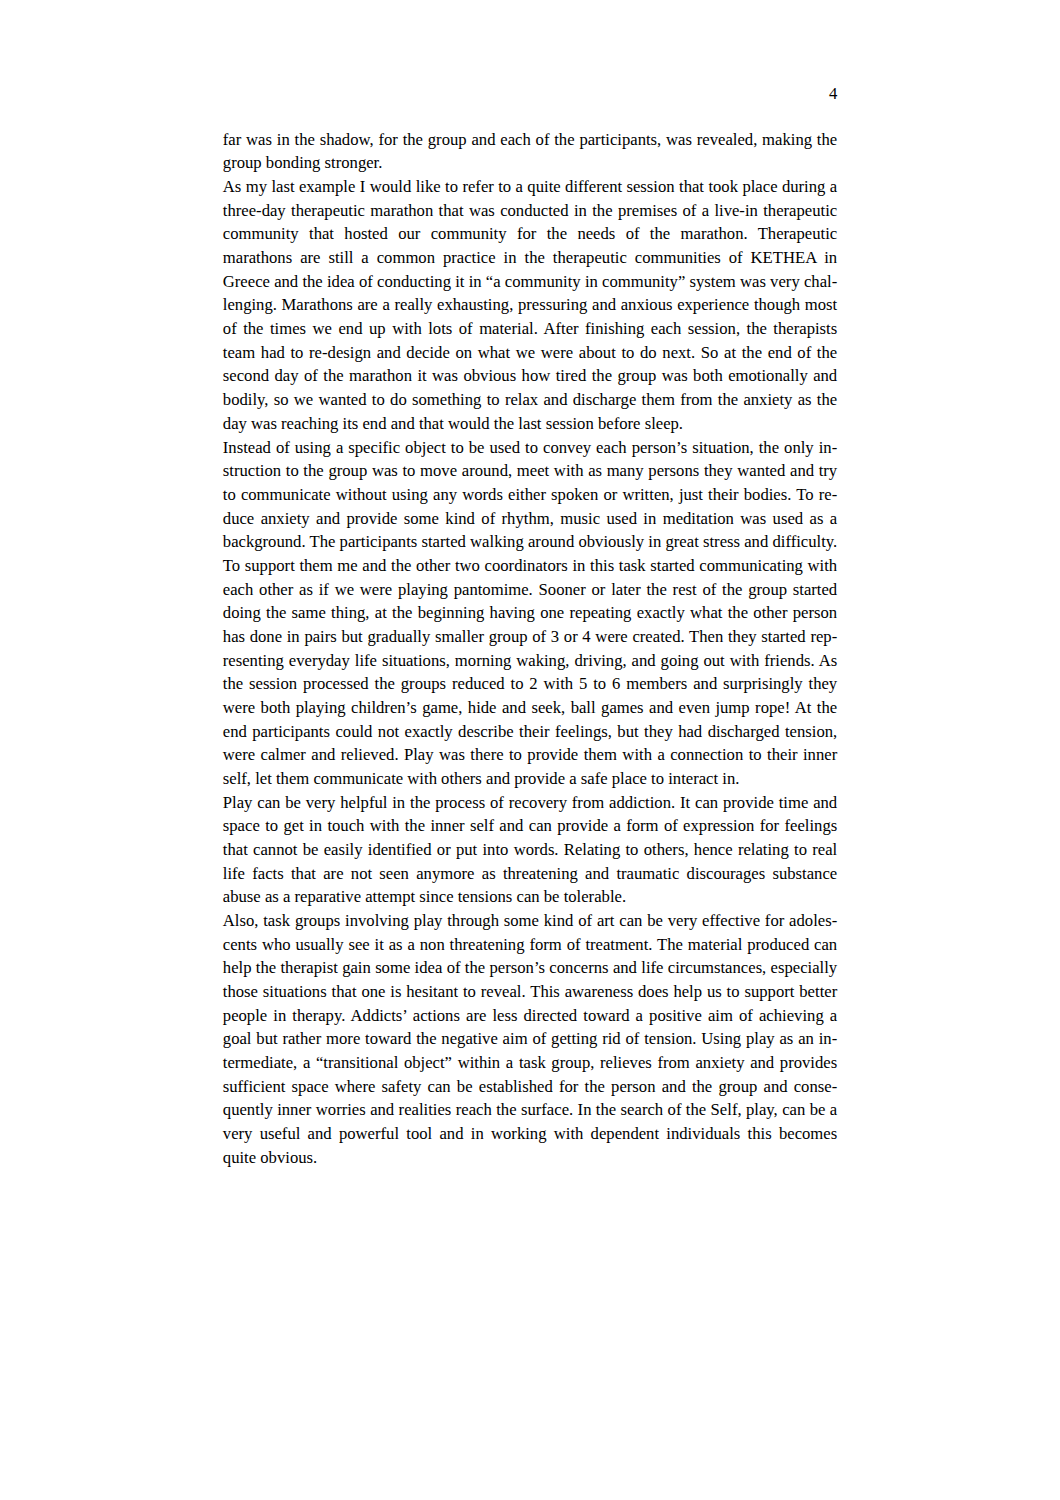4
far was in the shadow, for the group and each of the participants, was revealed, making the group bonding stronger.
As my last example I would like to refer to a quite different session that took place during a three-day therapeutic marathon that was conducted in the premises of a live-in therapeutic community that hosted our community for the needs of the marathon. Therapeutic marathons are still a common practice in the therapeutic communities of KETHEA in Greece and the idea of conducting it in “a community in community” system was very challenging. Marathons are a really exhausting, pressuring and anxious experience though most of the times we end up with lots of material. After finishing each session, the therapists team had to re-design and decide on what we were about to do next. So at the end of the second day of the marathon it was obvious how tired the group was both emotionally and bodily, so we wanted to do something to relax and discharge them from the anxiety as the day was reaching its end and that would the last session before sleep.
Instead of using a specific object to be used to convey each person’s situation, the only instruction to the group was to move around, meet with as many persons they wanted and try to communicate without using any words either spoken or written, just their bodies. To reduce anxiety and provide some kind of rhythm, music used in meditation was used as a background. The participants started walking around obviously in great stress and difficulty. To support them me and the other two coordinators in this task started communicating with each other as if we were playing pantomime. Sooner or later the rest of the group started doing the same thing, at the beginning having one repeating exactly what the other person has done in pairs but gradually smaller group of 3 or 4 were created. Then they started representing everyday life situations, morning waking, driving, and going out with friends. As the session processed the groups reduced to 2 with 5 to 6 members and surprisingly they were both playing children’s game, hide and seek, ball games and even jump rope! At the end participants could not exactly describe their feelings, but they had discharged tension, were calmer and relieved. Play was there to provide them with a connection to their inner self, let them communicate with others and provide a safe place to interact in.
Play can be very helpful in the process of recovery from addiction. It can provide time and space to get in touch with the inner self and can provide a form of expression for feelings that cannot be easily identified or put into words. Relating to others, hence relating to real life facts that are not seen anymore as threatening and traumatic discourages substance abuse as a reparative attempt since tensions can be tolerable.
Also, task groups involving play through some kind of art can be very effective for adolescents who usually see it as a non threatening form of treatment. The material produced can help the therapist gain some idea of the person’s concerns and life circumstances, especially those situations that one is hesitant to reveal. This awareness does help us to support better people in therapy. Addicts’ actions are less directed toward a positive aim of achieving a goal but rather more toward the negative aim of getting rid of tension. Using play as an intermediate, a “transitional object” within a task group, relieves from anxiety and provides sufficient space where safety can be established for the person and the group and consequently inner worries and realities reach the surface. In the search of the Self, play, can be a very useful and powerful tool and in working with dependent individuals this becomes quite obvious.